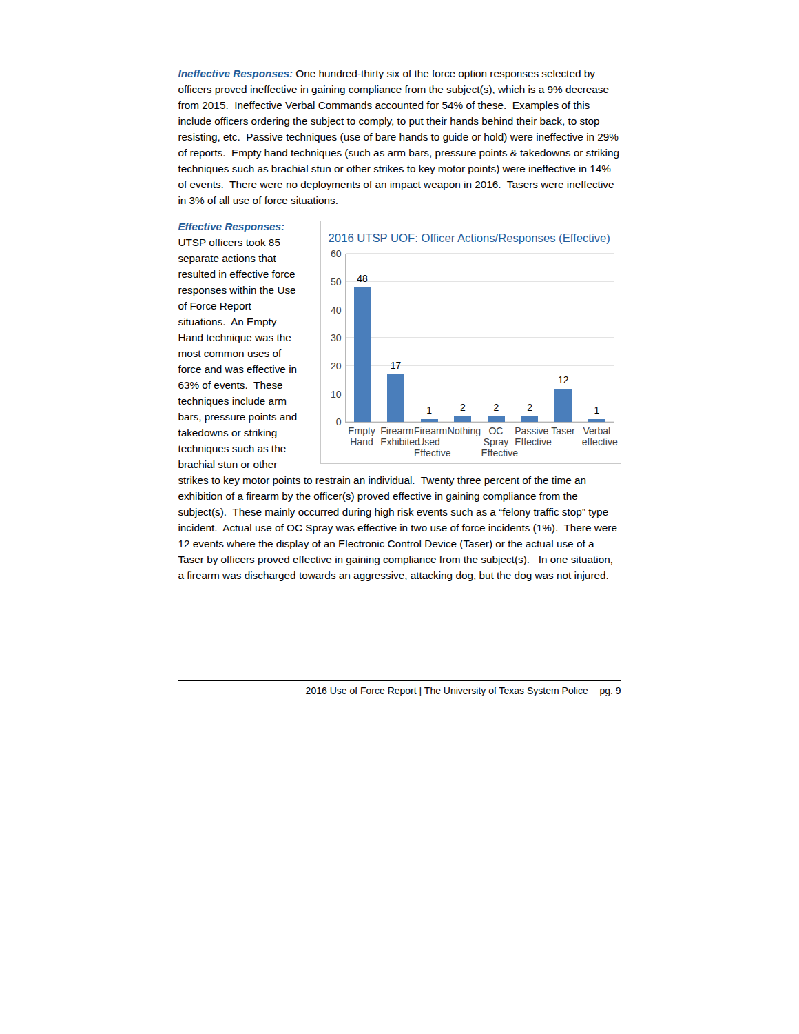Ineffective Responses: One hundred-thirty six of the force option responses selected by officers proved ineffective in gaining compliance from the subject(s), which is a 9% decrease from 2015. Ineffective Verbal Commands accounted for 54% of these. Examples of this include officers ordering the subject to comply, to put their hands behind their back, to stop resisting, etc. Passive techniques (use of bare hands to guide or hold) were ineffective in 29% of reports. Empty hand techniques (such as arm bars, pressure points & takedowns or striking techniques such as brachial stun or other strikes to key motor points) were ineffective in 14% of events. There were no deployments of an impact weapon in 2016. Tasers were ineffective in 3% of all use of force situations.
2016 UTSP UOF: Officer Actions/Responses (Effective)
60
50
40
30
20
10
0
48
17
1
2
2
2
12
1
Empty Hand
Firearm Exhibited
Firearm Used Effective
Nothing
OC Spray Effective
Passive Effective
Taser
Verbal effective
Effective Responses: UTSP officers took 85 separate actions that resulted in effective force responses within the Use of Force Report situations. An Empty Hand technique was the most common uses of force and was effective in 63% of events. These techniques include arm bars, pressure points and takedowns or striking techniques such as the brachial stun or other strikes to key motor points to restrain an individual. Twenty three percent of the time an exhibition of a firearm by the officer(s) proved effective in gaining compliance from the subject(s). These mainly occurred during high risk events such as a “felony traffic stop” type incident. Actual use of OC Spray was effective in two use of force incidents (1%). There were 12 events where the display of an Electronic Control Device (Taser) or the actual use of a Taser by officers proved effective in gaining compliance from the subject(s). In one situation, a firearm was discharged towards an aggressive, attacking dog, but the dog was not injured.
2016 Use of Force Report | The University of Texas System Policepg. 9